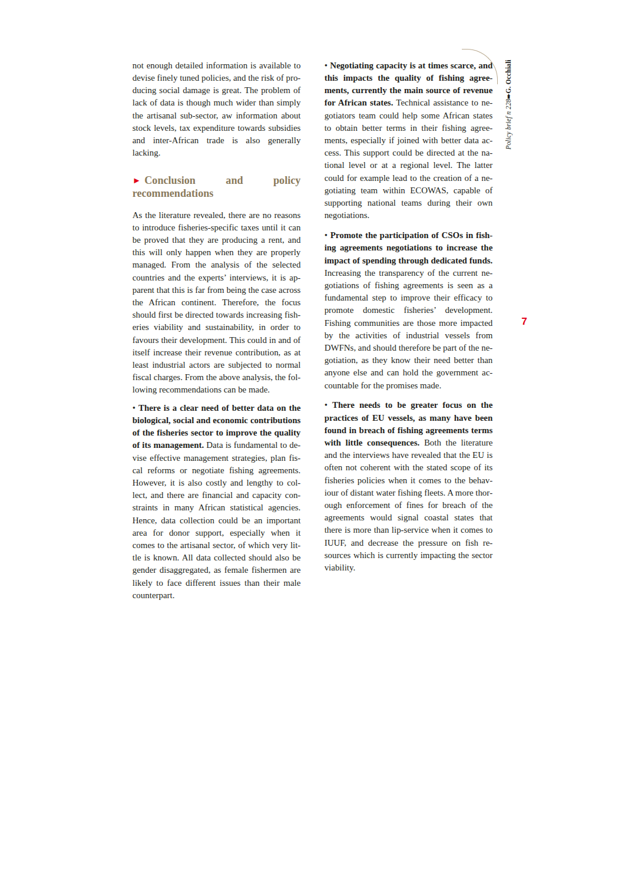Policy brief n 228➨G. Occhiali
7
not enough detailed information is available to devise finely tuned policies, and the risk of producing social damage is great. The problem of lack of data is though much wider than simply the artisanal sub-sector, aw information about stock levels, tax expenditure towards subsidies and inter-African trade is also generally lacking.
►Conclusion and policy recommendations
As the literature revealed, there are no reasons to introduce fisheries-specific taxes until it can be proved that they are producing a rent, and this will only happen when they are properly managed. From the analysis of the selected countries and the experts’ interviews, it is apparent that this is far from being the case across the African continent. Therefore, the focus should first be directed towards increasing fisheries viability and sustainability, in order to favours their development. This could in and of itself increase their revenue contribution, as at least industrial actors are subjected to normal fiscal charges. From the above analysis, the following recommendations can be made.
• There is a clear need of better data on the biological, social and economic contributions of the fisheries sector to improve the quality of its management. Data is fundamental to devise effective management strategies, plan fiscal reforms or negotiate fishing agreements. However, it is also costly and lengthy to collect, and there are financial and capacity constraints in many African statistical agencies. Hence, data collection could be an important area for donor support, especially when it comes to the artisanal sector, of which very little is known. All data collected should also be gender disaggregated, as female fishermen are likely to face different issues than their male counterpart.
• Negotiating capacity is at times scarce, and this impacts the quality of fishing agreements, currently the main source of revenue for African states. Technical assistance to negotiators team could help some African states to obtain better terms in their fishing agreements, especially if joined with better data access. This support could be directed at the national level or at a regional level. The latter could for example lead to the creation of a negotiating team within ECOWAS, capable of supporting national teams during their own negotiations.
• Promote the participation of CSOs in fishing agreements negotiations to increase the impact of spending through dedicated funds. Increasing the transparency of the current negotiations of fishing agreements is seen as a fundamental step to improve their efficacy to promote domestic fisheries’ development. Fishing communities are those more impacted by the activities of industrial vessels from DWFNs, and should therefore be part of the negotiation, as they know their need better than anyone else and can hold the government accountable for the promises made.
• There needs to be greater focus on the practices of EU vessels, as many have been found in breach of fishing agreements terms with little consequences. Both the literature and the interviews have revealed that the EU is often not coherent with the stated scope of its fisheries policies when it comes to the behaviour of distant water fishing fleets. A more thorough enforcement of fines for breach of the agreements would signal coastal states that there is more than lip-service when it comes to IUUF, and decrease the pressure on fish resources which is currently impacting the sector viability.